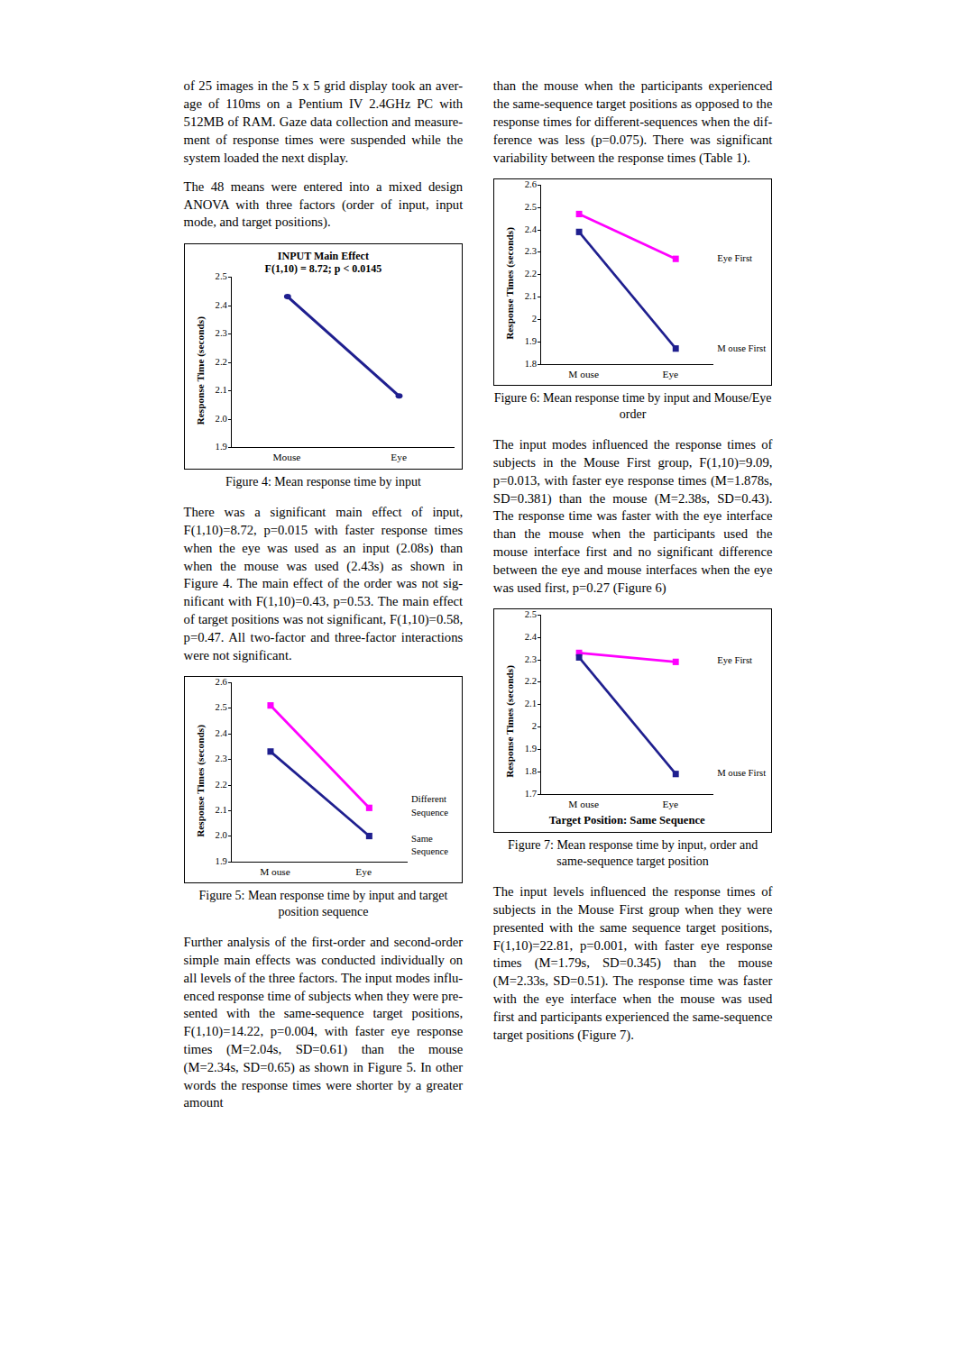of 25 images in the 5 x 5 grid display took an average of 110ms on a Pentium IV 2.4GHz PC with 512MB of RAM. Gaze data collection and measurement of response times were suspended while the system loaded the next display.
The 48 means were entered into a mixed design ANOVA with three factors (order of input, input mode, and target positions).
INPUT Main Effect
F(1,10) = 8.72; p < 0.0145
Response Time (seconds)
2.5 2.4 2.3 2.2 2.1 2.0 1.9
Mouse Eye
Figure 4: Mean response time by input
There was a significant main effect of input, F(1,10)=8.72, p=0.015 with faster response times when the eye was used as an input (2.08s) than when the mouse was used (2.43s) as shown in Figure 4. The main effect of the order was not significant with F(1,10)=0.43, p=0.53. The main effect of target positions was not significant, F(1,10)=0.58, p=0.47. All two-factor and three-factor interactions were not significant.
Response Times (seconds)
2.6 2.5 2.4 2.3 2.2 2.1 2.0 1.9 Different
Sequence Same
Sequence
M ouse Eye
Figure 5: Mean response time by input and target position sequence
Further analysis of the first-order and second-order simple main effects was conducted individually on all levels of the three factors. The input modes influenced response time of subjects when they were presented with the same-sequence target positions, F(1,10)=14.22, p=0.004, with faster eye response times (M=2.04s, SD=0.61) than the mouse (M=2.34s, SD=0.65) as shown in Figure 5. In other words the response times were shorter by a greater amount
than the mouse when the participants experienced the same-sequence target positions as opposed to the response times for different-sequences when the difference was less (p=0.075). There was significant variability between the response times (Table 1).
Response Times (seconds)
2.6 2.5 2.4 2.3 2.2 2.1 2 1.9 1.8 Eye First M ouse First
M ouse Eye
Figure 6: Mean response time by input and Mouse/Eye order
The input modes influenced the response times of subjects in the Mouse First group, F(1,10)=9.09, p=0.013, with faster eye response times (M=1.878s, SD=0.381) than the mouse (M=2.38s, SD=0.43). The response time was faster with the eye interface than the mouse when the participants used the mouse interface first and no significant difference between the eye and mouse interfaces when the eye was used first, p=0.27 (Figure 6)
Response Times (seconds)
2.5 2.4 2.3 2.2 2.1 2 1.9 1.8 1.7 Eye First M ouse First
M ouse Eye
Target Position: Same Sequence
Figure 7: Mean response time by input, order and same-sequence target position
The input levels influenced the response times of subjects in the Mouse First group when they were presented with the same sequence target positions, F(1,10)=22.81, p=0.001, with faster eye response times (M=1.79s, SD=0.345) than the mouse (M=2.33s, SD=0.51). The response time was faster with the eye interface when the mouse was used first and participants experienced the same-sequence target positions (Figure 7).